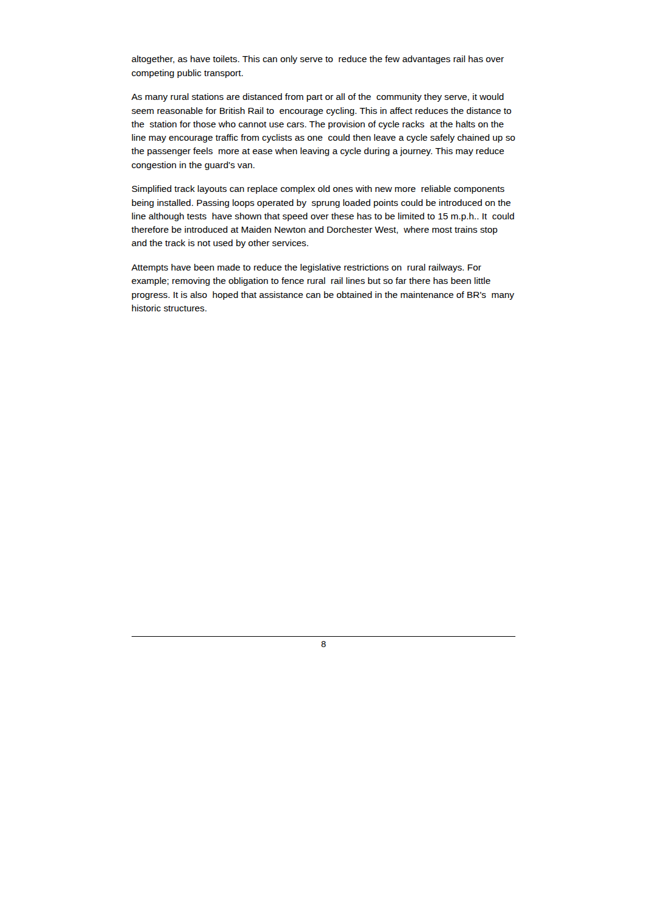altogether, as have toilets. This can only serve to reduce the few advantages rail has over competing public transport.
As many rural stations are distanced from part or all of the community they serve, it would seem reasonable for British Rail to encourage cycling. This in affect reduces the distance to the station for those who cannot use cars. The provision of cycle racks at the halts on the line may encourage traffic from cyclists as one could then leave a cycle safely chained up so the passenger feels more at ease when leaving a cycle during a journey. This may reduce congestion in the guard's van.
Simplified track layouts can replace complex old ones with new more reliable components being installed. Passing loops operated by sprung loaded points could be introduced on the line although tests have shown that speed over these has to be limited to 15 m.p.h.. It could therefore be introduced at Maiden Newton and Dorchester West, where most trains stop and the track is not used by other services.
Attempts have been made to reduce the legislative restrictions on rural railways. For example; removing the obligation to fence rural rail lines but so far there has been little progress. It is also hoped that assistance can be obtained in the maintenance of BR's many historic structures.
8